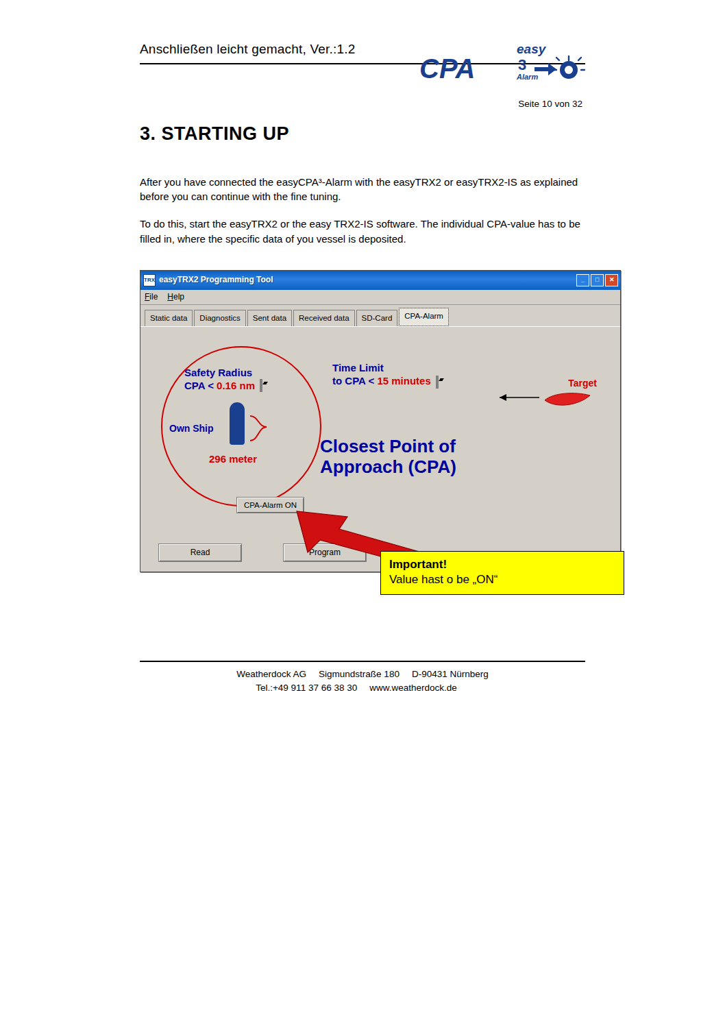Anschließen leicht gemacht, Ver.:1.2
easy CPA 3 Alarm
Seite 10 von 32
3. STARTING UP
After you have connected the easyCPA³-Alarm with the easyTRX2 or easyTRX2-IS as explained before you can continue with the fine tuning.
To do this, start the easyTRX2 or the easy TRX2-IS software. The individual CPA-value has to be filled in, where the specific data of you vessel is deposited.
TRX easyTRX2 Programming Tool _ □ ✕
File Help
Static data
Diagnostics
Sent data
Received data
SD-Card
CPA-Alarm
Safety Radius
CPA < 0.16 nm
Own Ship
296 meter
Time Limit
to CPA < 15 minutes
Target
Closest Point of
Approach (CPA)
CPA-Alarm ON
Read
Program
Important!
Value hast o be „ON“
Weatherdock AGSigmundstraße 180 D-90431 Nürnberg
Tel.:+49 911 37 66 38 30www.weatherdock.de